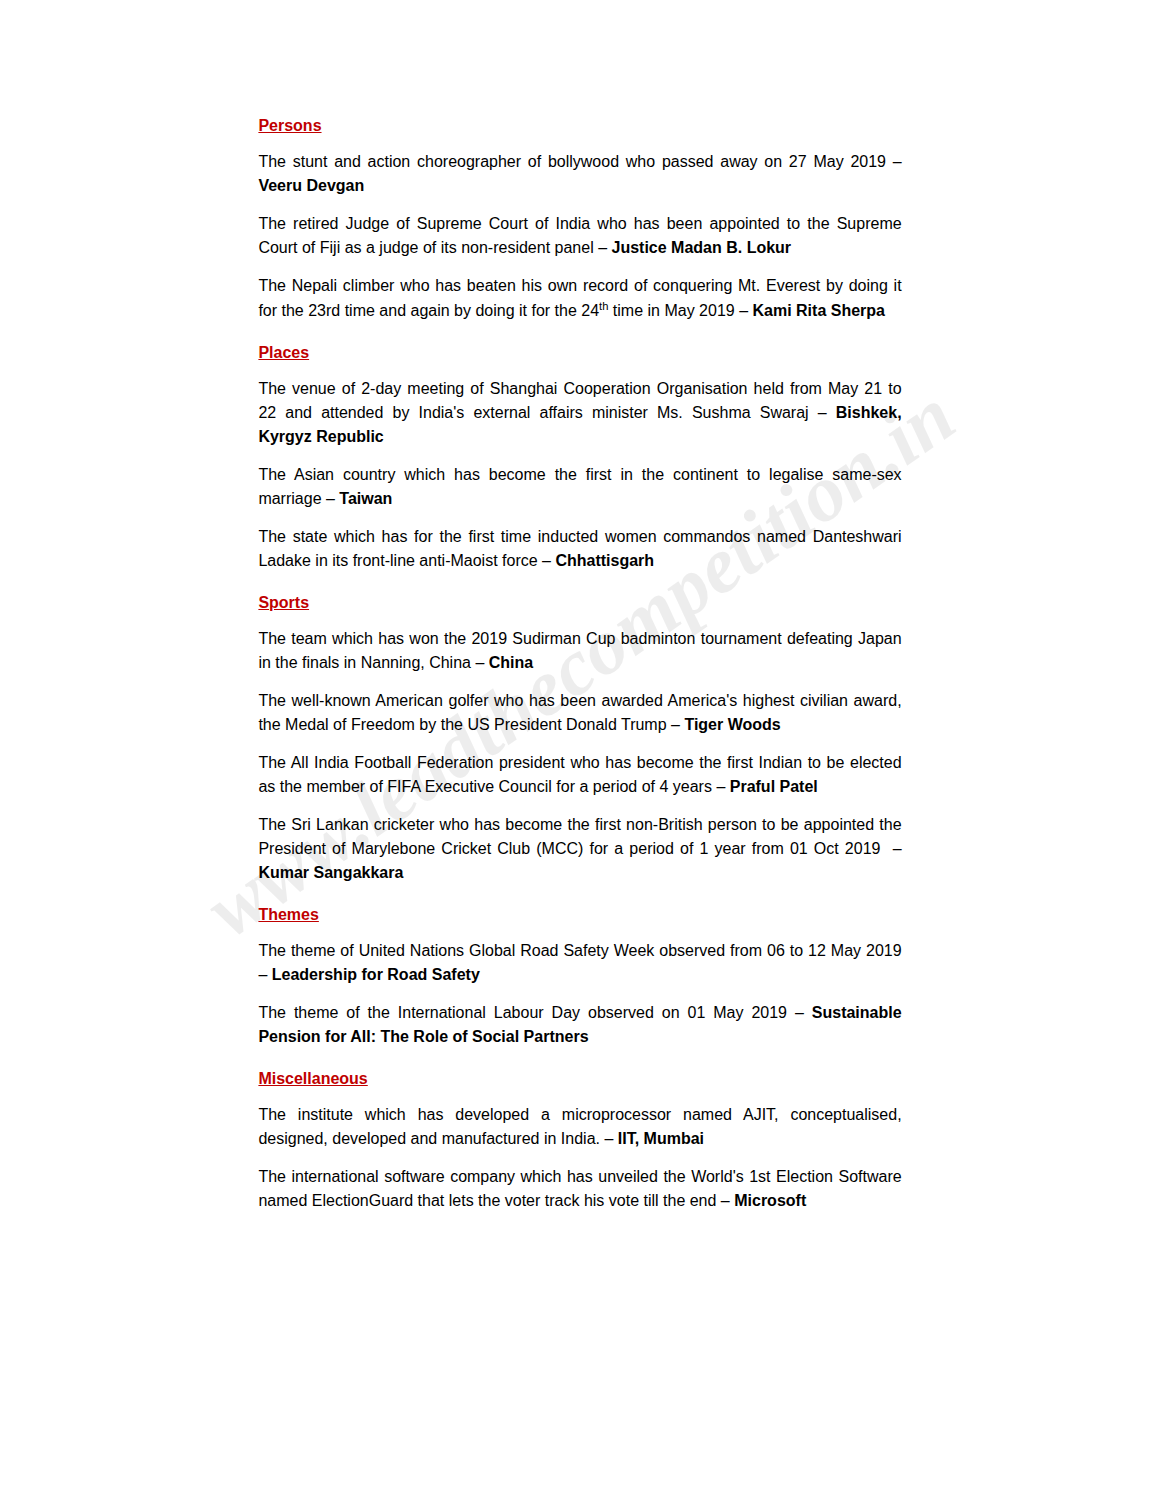www.leadthecompetition.in
Persons
The stunt and action choreographer of bollywood who passed away on 27 May 2019 – Veeru Devgan
The retired Judge of Supreme Court of India who has been appointed to the Supreme Court of Fiji as a judge of its non-resident panel – Justice Madan B. Lokur
The Nepali climber who has beaten his own record of conquering Mt. Everest by doing it for the 23rd time and again by doing it for the 24th time in May 2019 – Kami Rita Sherpa
Places
The venue of 2-day meeting of Shanghai Cooperation Organisation held from May 21 to 22 and attended by India's external affairs minister Ms. Sushma Swaraj – Bishkek, Kyrgyz Republic
The Asian country which has become the first in the continent to legalise same-sex marriage – Taiwan
The state which has for the first time inducted women commandos named Danteshwari Ladake in its front-line anti-Maoist force – Chhattisgarh
Sports
The team which has won the 2019 Sudirman Cup badminton tournament defeating Japan in the finals in Nanning, China – China
The well-known American golfer who has been awarded America's highest civilian award, the Medal of Freedom by the US President Donald Trump – Tiger Woods
The All India Football Federation president who has become the first Indian to be elected as the member of FIFA Executive Council for a period of 4 years – Praful Patel
The Sri Lankan cricketer who has become the first non-British person to be appointed the President of Marylebone Cricket Club (MCC) for a period of 1 year from 01 Oct 2019 – Kumar Sangakkara
Themes
The theme of United Nations Global Road Safety Week observed from 06 to 12 May 2019 – Leadership for Road Safety
The theme of the International Labour Day observed on 01 May 2019 – Sustainable Pension for All: The Role of Social Partners
Miscellaneous
The institute which has developed a microprocessor named AJIT, conceptualised, designed, developed and manufactured in India. – IIT, Mumbai
The international software company which has unveiled the World's 1st Election Software named ElectionGuard that lets the voter track his vote till the end – Microsoft